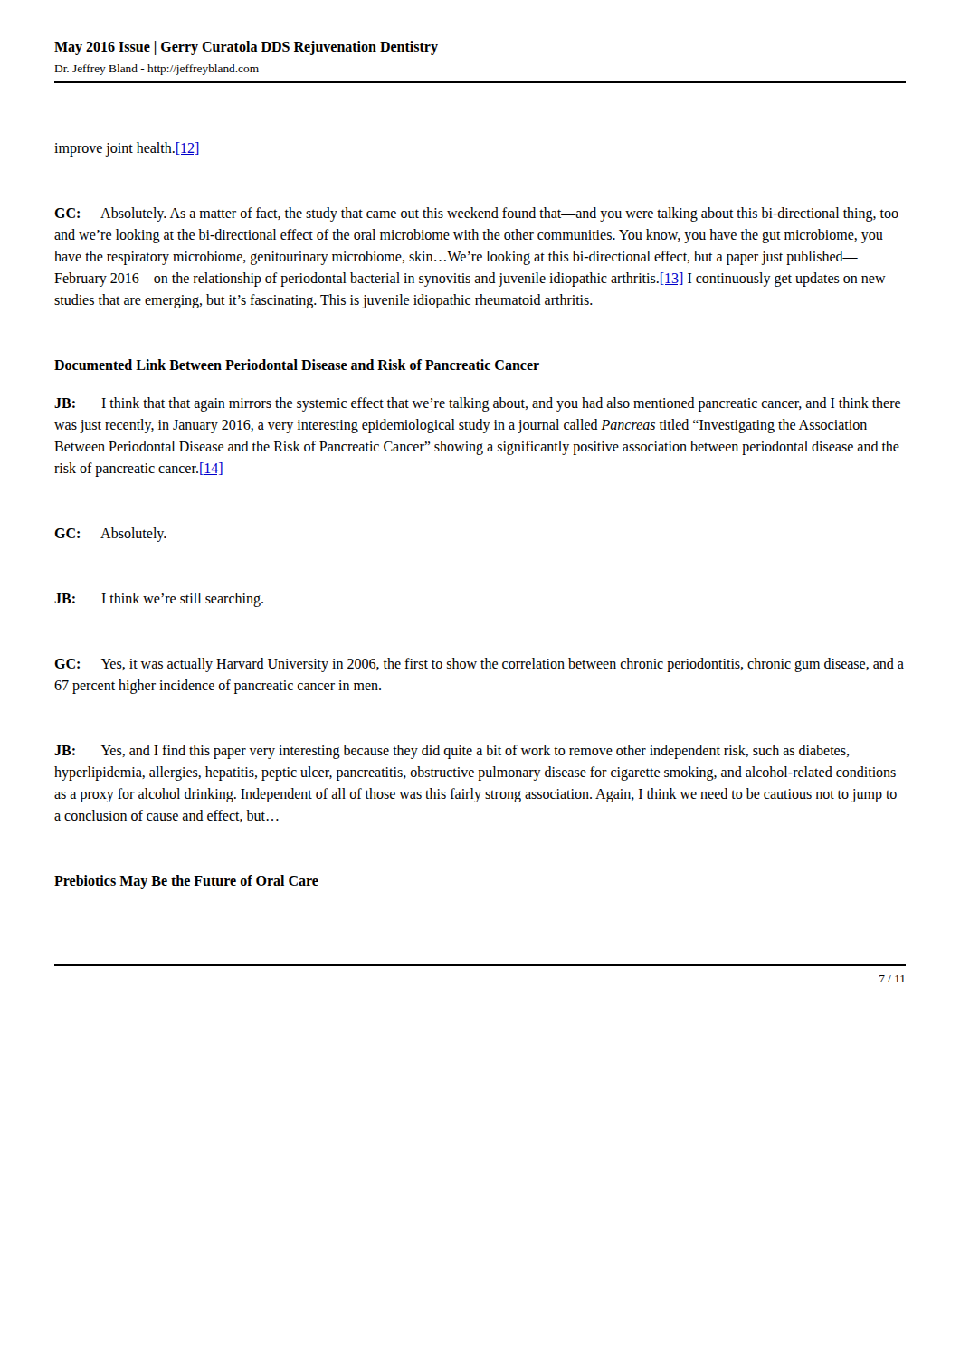May 2016 Issue | Gerry Curatola DDS Rejuvenation Dentistry
Dr. Jeffrey Bland - http://jeffreybland.com
improve joint health.[12]
GC: Absolutely. As a matter of fact, the study that came out this weekend found that—and you were talking about this bi-directional thing, too and we’re looking at the bi-directional effect of the oral microbiome with the other communities. You know, you have the gut microbiome, you have the respiratory microbiome, genitourinary microbiome, skin…We’re looking at this bi-directional effect, but a paper just published—February 2016—on the relationship of periodontal bacterial in synovitis and juvenile idiopathic arthritis.[13] I continuously get updates on new studies that are emerging, but it’s fascinating. This is juvenile idiopathic rheumatoid arthritis.
Documented Link Between Periodontal Disease and Risk of Pancreatic Cancer
JB: I think that that again mirrors the systemic effect that we’re talking about, and you had also mentioned pancreatic cancer, and I think there was just recently, in January 2016, a very interesting epidemiological study in a journal called Pancreas titled “Investigating the Association Between Periodontal Disease and the Risk of Pancreatic Cancer” showing a significantly positive association between periodontal disease and the risk of pancreatic cancer.[14]
GC: Absolutely.
JB: I think we’re still searching.
GC: Yes, it was actually Harvard University in 2006, the first to show the correlation between chronic periodontitis, chronic gum disease, and a 67 percent higher incidence of pancreatic cancer in men.
JB: Yes, and I find this paper very interesting because they did quite a bit of work to remove other independent risk, such as diabetes, hyperlipidemia, allergies, hepatitis, peptic ulcer, pancreatitis, obstructive pulmonary disease for cigarette smoking, and alcohol-related conditions as a proxy for alcohol drinking. Independent of all of those was this fairly strong association. Again, I think we need to be cautious not to jump to a conclusion of cause and effect, but…
Prebiotics May Be the Future of Oral Care
7 / 11